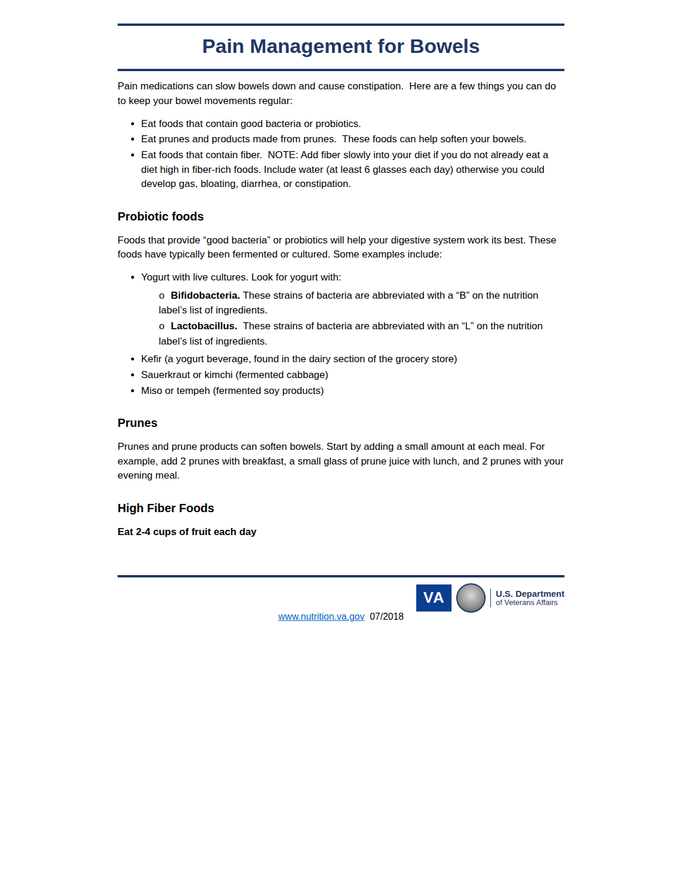Pain Management for Bowels
Pain medications can slow bowels down and cause constipation. Here are a few things you can do to keep your bowel movements regular:
Eat foods that contain good bacteria or probiotics.
Eat prunes and products made from prunes. These foods can help soften your bowels.
Eat foods that contain fiber. NOTE: Add fiber slowly into your diet if you do not already eat a diet high in fiber-rich foods. Include water (at least 6 glasses each day) otherwise you could develop gas, bloating, diarrhea, or constipation.
Probiotic foods
Foods that provide “good bacteria” or probiotics will help your digestive system work its best. These foods have typically been fermented or cultured. Some examples include:
Yogurt with live cultures. Look for yogurt with:
Bifidobacteria. These strains of bacteria are abbreviated with a “B” on the nutrition label’s list of ingredients.
Lactobacillus. These strains of bacteria are abbreviated with an “L” on the nutrition label’s list of ingredients.
Kefir (a yogurt beverage, found in the dairy section of the grocery store)
Sauerkraut or kimchi (fermented cabbage)
Miso or tempeh (fermented soy products)
Prunes
Prunes and prune products can soften bowels. Start by adding a small amount at each meal. For example, add 2 prunes with breakfast, a small glass of prune juice with lunch, and 2 prunes with your evening meal.
High Fiber Foods
Eat 2-4 cups of fruit each day
VA U.S. Departmentof Veterans Affairs
www.nutrition.va.gov 07/2018